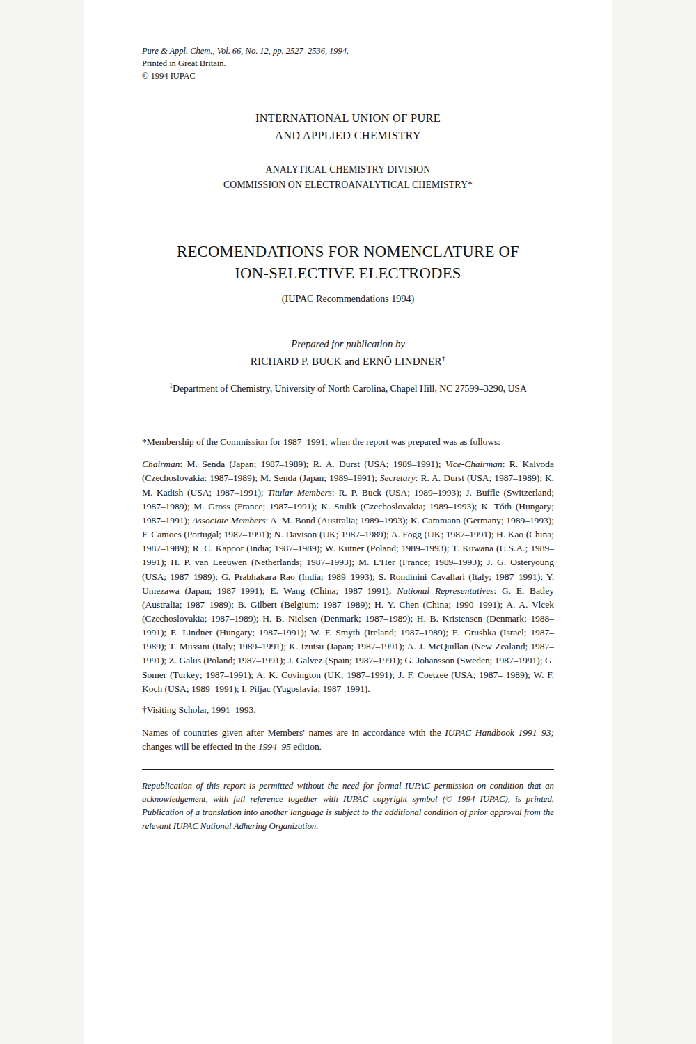Pure & Appl. Chem., Vol. 66, No. 12, pp. 2527–2536, 1994.
Printed in Great Britain.
© 1994 IUPAC
INTERNATIONAL UNION OF PURE
AND APPLIED CHEMISTRY
ANALYTICAL CHEMISTRY DIVISION
COMMISSION ON ELECTROANALYTICAL CHEMISTRY*
RECOMENDATIONS FOR NOMENCLATURE OF
ION-SELECTIVE ELECTRODES
(IUPAC Recommendations 1994)
Prepared for publication by
RICHARD P. BUCK and ERNÖ LINDNER†
1Department of Chemistry, University of North Carolina, Chapel Hill, NC 27599–3290, USA
*Membership of the Commission for 1987–1991, when the report was prepared was as follows:
Chairman: M. Senda (Japan; 1987–1989); R. A. Durst (USA; 1989–1991); Vice-Chairman: R. Kalvoda (Czechoslovakia: 1987–1989); M. Senda (Japan; 1989–1991); Secretary: R. A. Durst (USA; 1987–1989); K. M. Kadish (USA; 1987–1991); Titular Members: R. P. Buck (USA; 1989–1993); J. Buffle (Switzerland; 1987–1989); M. Gross (France; 1987–1991); K. Stulik (Czechoslovakia; 1989–1993); K. Tóth (Hungary; 1987–1991); Associate Members: A. M. Bond (Australia; 1989–1993); K. Cammann (Germany; 1989–1993); F. Camoes (Portugal; 1987–1991); N. Davison (UK; 1987–1989); A. Fogg (UK; 1987–1991); H. Kao (China; 1987–1989); R. C. Kapoor (India; 1987–1989); W. Kutner (Poland; 1989–1993); T. Kuwana (U.S.A.; 1989–1991); H. P. van Leeuwen (Netherlands; 1987–1993); M. L'Her (France; 1989–1993); J. G. Osteryoung (USA; 1987–1989); G. Prabhakara Rao (India; 1989–1993); S. Rondinini Cavallari (Italy; 1987–1991); Y. Umezawa (Japan; 1987–1991); E. Wang (China; 1987–1991); National Representatives: G. E. Batley (Australia; 1987–1989); B. Gilbert (Belgium; 1987–1989); H. Y. Chen (China; 1990–1991); A. A. Vlcek (Czechoslovakia; 1987–1989); H. B. Nielsen (Denmark; 1987–1989); H. B. Kristensen (Denmark; 1988–1991); E. Lindner (Hungary; 1987–1991); W. F. Smyth (Ireland; 1987–1989); E. Grushka (Israel; 1987–1989); T. Mussini (Italy; 1989–1991); K. Izutsu (Japan; 1987–1991); A. J. McQuillan (New Zealand; 1987–1991); Z. Galus (Poland; 1987–1991); J. Galvez (Spain; 1987–1991); G. Johansson (Sweden; 1987–1991); G. Somer (Turkey; 1987–1991); A. K. Covington (UK; 1987–1991); J. F. Coetzee (USA; 1987– 1989); W. F. Koch (USA; 1989–1991); I. Piljac (Yugoslavia; 1987–1991).
†Visiting Scholar, 1991–1993.
Names of countries given after Members' names are in accordance with the IUPAC Handbook 1991–93; changes will be effected in the 1994–95 edition.
Republication of this report is permitted without the need for formal IUPAC permission on condition that an acknowledgement, with full reference together with IUPAC copyright symbol (© 1994 IUPAC), is printed. Publication of a translation into another language is subject to the additional condition of prior approval from the relevant IUPAC National Adhering Organization.